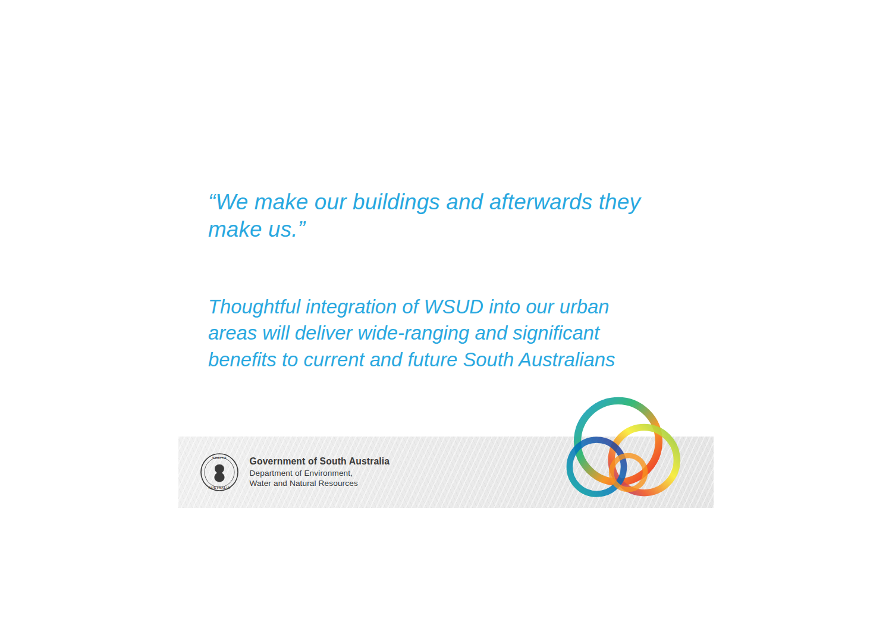“We make our buildings and afterwards they make us.”
Thoughtful integration of WSUD into our urban areas will deliver wide-ranging and significant benefits to current and future South Australians
SOUTH AUSTRALIA
Government of South Australia
Department of Environment, Water and Natural Resources